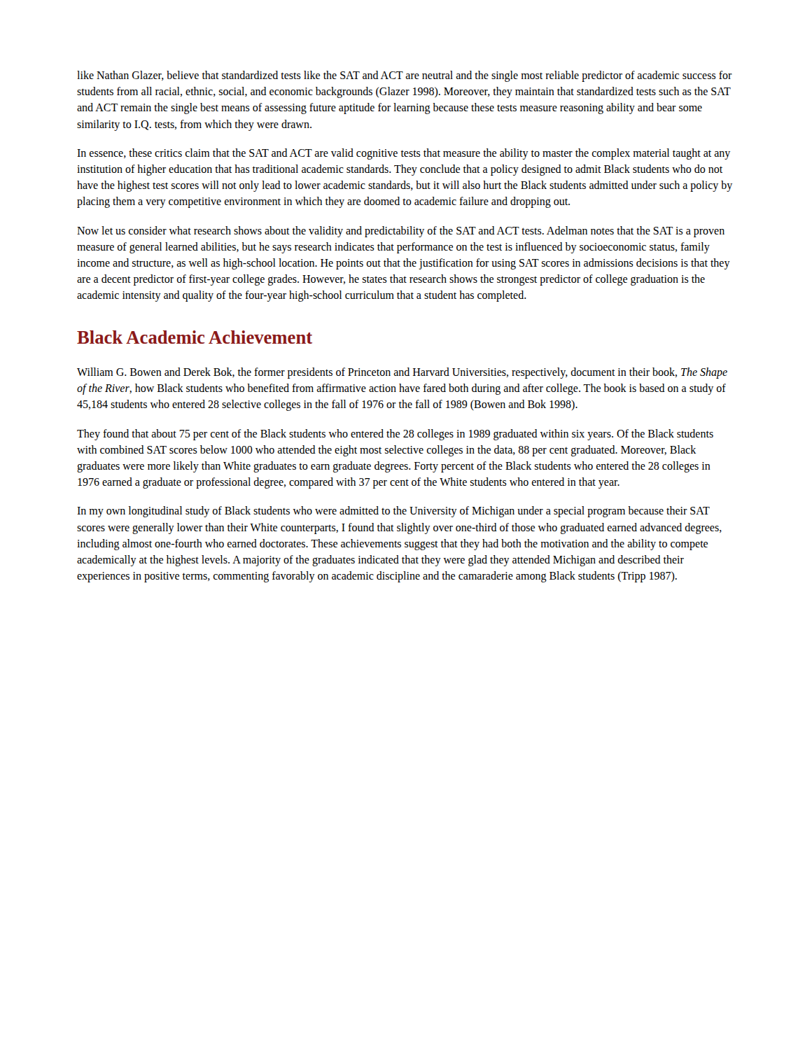like Nathan Glazer, believe that standardized tests like the SAT and ACT are neutral and the single most reliable predictor of academic success for students from all racial, ethnic, social, and economic backgrounds (Glazer 1998). Moreover, they maintain that standardized tests such as the SAT and ACT remain the single best means of assessing future aptitude for learning because these tests measure reasoning ability and bear some similarity to I.Q. tests, from which they were drawn.
In essence, these critics claim that the SAT and ACT are valid cognitive tests that measure the ability to master the complex material taught at any institution of higher education that has traditional academic standards. They conclude that a policy designed to admit Black students who do not have the highest test scores will not only lead to lower academic standards, but it will also hurt the Black students admitted under such a policy by placing them a very competitive environment in which they are doomed to academic failure and dropping out.
Now let us consider what research shows about the validity and predictability of the SAT and ACT tests. Adelman notes that the SAT is a proven measure of general learned abilities, but he says research indicates that performance on the test is influenced by socioeconomic status, family income and structure, as well as high-school location. He points out that the justification for using SAT scores in admissions decisions is that they are a decent predictor of first-year college grades. However, he states that research shows the strongest predictor of college graduation is the academic intensity and quality of the four-year high-school curriculum that a student has completed.
Black Academic Achievement
William G. Bowen and Derek Bok, the former presidents of Princeton and Harvard Universities, respectively, document in their book, The Shape of the River, how Black students who benefited from affirmative action have fared both during and after college. The book is based on a study of 45,184 students who entered 28 selective colleges in the fall of 1976 or the fall of 1989 (Bowen and Bok 1998).
They found that about 75 per cent of the Black students who entered the 28 colleges in 1989 graduated within six years. Of the Black students with combined SAT scores below 1000 who attended the eight most selective colleges in the data, 88 per cent graduated. Moreover, Black graduates were more likely than White graduates to earn graduate degrees. Forty percent of the Black students who entered the 28 colleges in 1976 earned a graduate or professional degree, compared with 37 per cent of the White students who entered in that year.
In my own longitudinal study of Black students who were admitted to the University of Michigan under a special program because their SAT scores were generally lower than their White counterparts, I found that slightly over one-third of those who graduated earned advanced degrees, including almost one-fourth who earned doctorates. These achievements suggest that they had both the motivation and the ability to compete academically at the highest levels. A majority of the graduates indicated that they were glad they attended Michigan and described their experiences in positive terms, commenting favorably on academic discipline and the camaraderie among Black students (Tripp 1987).